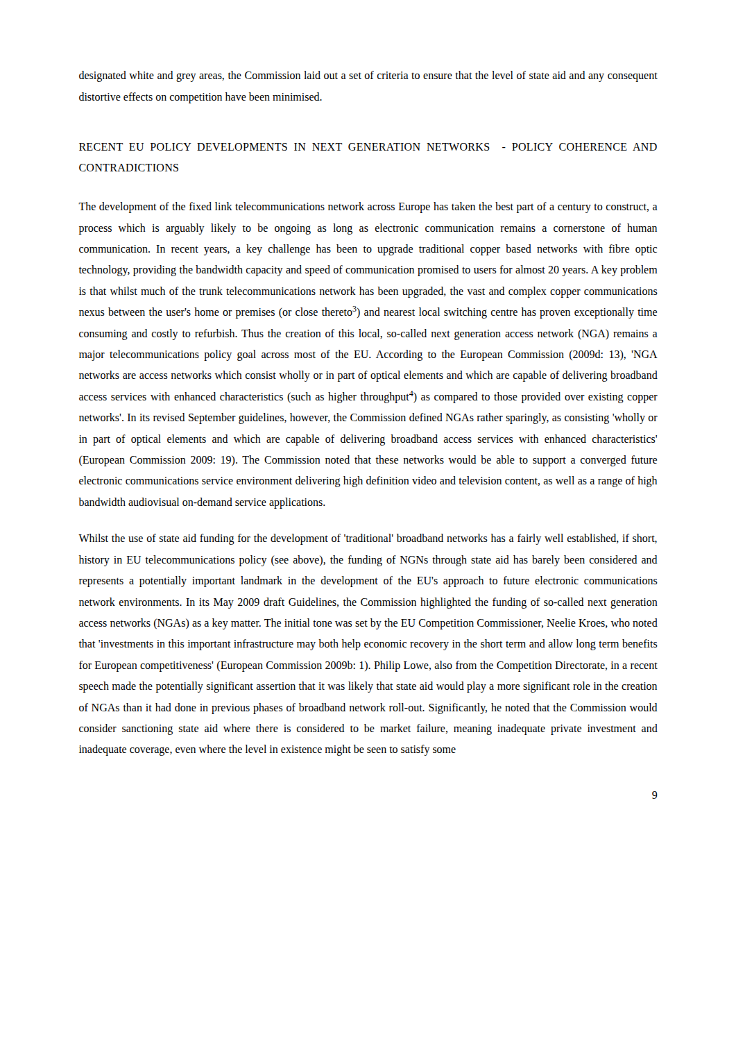designated white and grey areas, the Commission laid out a set of criteria to ensure that the level of state aid and any consequent distortive effects on competition have been minimised.
Recent EU Policy Developments in Next Generation Networks - Policy Coherence and Contradictions
The development of the fixed link telecommunications network across Europe has taken the best part of a century to construct, a process which is arguably likely to be ongoing as long as electronic communication remains a cornerstone of human communication. In recent years, a key challenge has been to upgrade traditional copper based networks with fibre optic technology, providing the bandwidth capacity and speed of communication promised to users for almost 20 years. A key problem is that whilst much of the trunk telecommunications network has been upgraded, the vast and complex copper communications nexus between the user's home or premises (or close thereto3) and nearest local switching centre has proven exceptionally time consuming and costly to refurbish. Thus the creation of this local, so-called next generation access network (NGA) remains a major telecommunications policy goal across most of the EU. According to the European Commission (2009d: 13), 'NGA networks are access networks which consist wholly or in part of optical elements and which are capable of delivering broadband access services with enhanced characteristics (such as higher throughput4) as compared to those provided over existing copper networks'. In its revised September guidelines, however, the Commission defined NGAs rather sparingly, as consisting 'wholly or in part of optical elements and which are capable of delivering broadband access services with enhanced characteristics' (European Commission 2009: 19). The Commission noted that these networks would be able to support a converged future electronic communications service environment delivering high definition video and television content, as well as a range of high bandwidth audiovisual on-demand service applications.
Whilst the use of state aid funding for the development of 'traditional' broadband networks has a fairly well established, if short, history in EU telecommunications policy (see above), the funding of NGNs through state aid has barely been considered and represents a potentially important landmark in the development of the EU's approach to future electronic communications network environments. In its May 2009 draft Guidelines, the Commission highlighted the funding of so-called next generation access networks (NGAs) as a key matter. The initial tone was set by the EU Competition Commissioner, Neelie Kroes, who noted that 'investments in this important infrastructure may both help economic recovery in the short term and allow long term benefits for European competitiveness' (European Commission 2009b: 1). Philip Lowe, also from the Competition Directorate, in a recent speech made the potentially significant assertion that it was likely that state aid would play a more significant role in the creation of NGAs than it had done in previous phases of broadband network roll-out. Significantly, he noted that the Commission would consider sanctioning state aid where there is considered to be market failure, meaning inadequate private investment and inadequate coverage, even where the level in existence might be seen to satisfy some
9